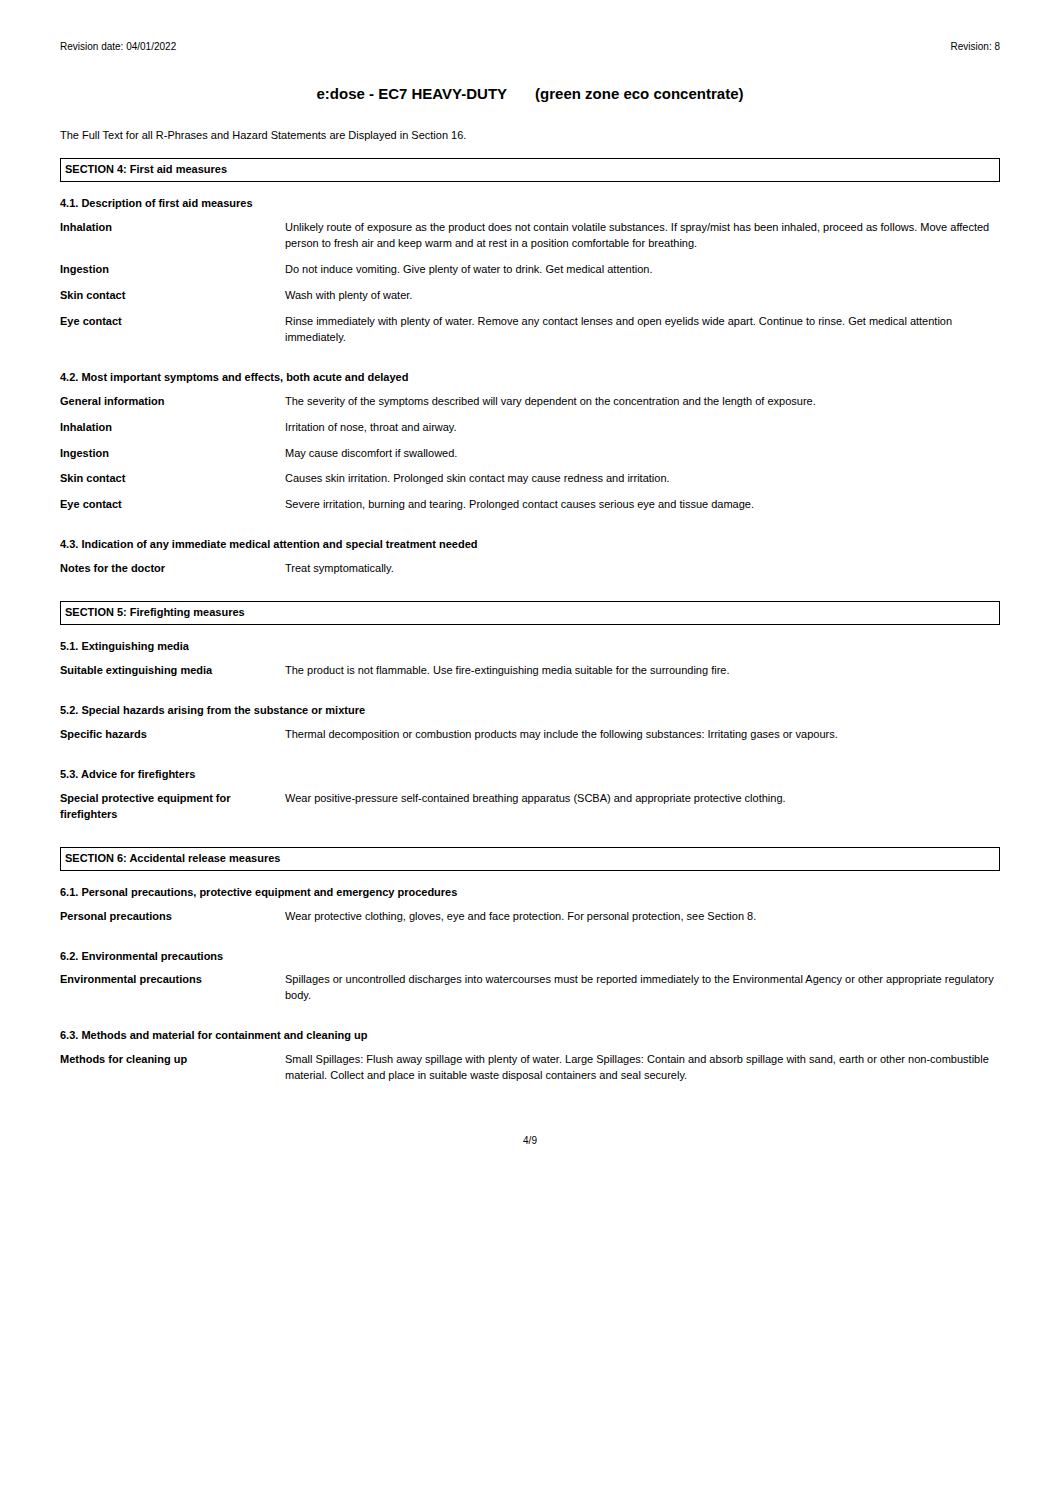Revision date: 04/01/2022 Revision: 8
e:dose - EC7 HEAVY-DUTY (green zone eco concentrate)
The Full Text for all R-Phrases and Hazard Statements are Displayed in Section 16.
SECTION 4: First aid measures
4.1. Description of first aid measures
| Inhalation | Unlikely route of exposure as the product does not contain volatile substances. If spray/mist has been inhaled, proceed as follows. Move affected person to fresh air and keep warm and at rest in a position comfortable for breathing. |
| Ingestion | Do not induce vomiting. Give plenty of water to drink. Get medical attention. |
| Skin contact | Wash with plenty of water. |
| Eye contact | Rinse immediately with plenty of water. Remove any contact lenses and open eyelids wide apart. Continue to rinse. Get medical attention immediately. |
4.2. Most important symptoms and effects, both acute and delayed
| General information | The severity of the symptoms described will vary dependent on the concentration and the length of exposure. |
| Inhalation | Irritation of nose, throat and airway. |
| Ingestion | May cause discomfort if swallowed. |
| Skin contact | Causes skin irritation. Prolonged skin contact may cause redness and irritation. |
| Eye contact | Severe irritation, burning and tearing. Prolonged contact causes serious eye and tissue damage. |
4.3. Indication of any immediate medical attention and special treatment needed
| Notes for the doctor | Treat symptomatically. |
SECTION 5: Firefighting measures
5.1. Extinguishing media
| Suitable extinguishing media | The product is not flammable. Use fire-extinguishing media suitable for the surrounding fire. |
5.2. Special hazards arising from the substance or mixture
| Specific hazards | Thermal decomposition or combustion products may include the following substances: Irritating gases or vapours. |
5.3. Advice for firefighters
| Special protective equipment for firefighters | Wear positive-pressure self-contained breathing apparatus (SCBA) and appropriate protective clothing. |
SECTION 6: Accidental release measures
6.1. Personal precautions, protective equipment and emergency procedures
| Personal precautions | Wear protective clothing, gloves, eye and face protection. For personal protection, see Section 8. |
6.2. Environmental precautions
| Environmental precautions | Spillages or uncontrolled discharges into watercourses must be reported immediately to the Environmental Agency or other appropriate regulatory body. |
6.3. Methods and material for containment and cleaning up
| Methods for cleaning up | Small Spillages: Flush away spillage with plenty of water. Large Spillages: Contain and absorb spillage with sand, earth or other non-combustible material. Collect and place in suitable waste disposal containers and seal securely. |
4/9